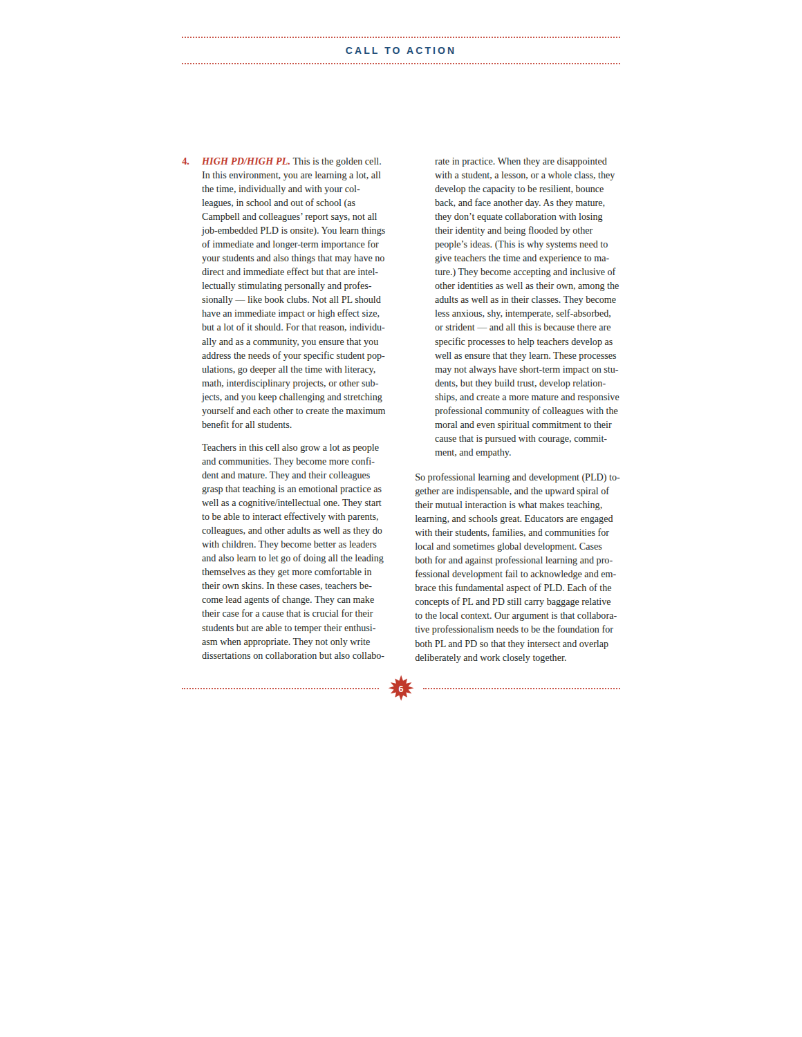Call to Action
4.
HIGH PD/HIGH PL. This is the golden cell. In this environment, you are learning a lot, all the time, individually and with your colleagues, in school and out of school (as Campbell and colleagues’ report says, not all job-embedded PLD is onsite). You learn things of immediate and longer-term importance for your students and also things that may have no direct and immediate effect but that are intellectually stimulating personally and professionally — like book clubs. Not all PL should have an immediate impact or high effect size, but a lot of it should. For that reason, individually and as a community, you ensure that you address the needs of your specific student populations, go deeper all the time with literacy, math, interdisciplinary projects, or other subjects, and you keep challenging and stretching yourself and each other to create the maximum benefit for all students.
Teachers in this cell also grow a lot as people and communities. They become more confident and mature. They and their colleagues grasp that teaching is an emotional practice as well as a cognitive/intellectual one. They start to be able to interact effectively with parents, colleagues, and other adults as well as they do with children. They become better as leaders and also learn to let go of doing all the leading themselves as they get more comfortable in their own skins. In these cases, teachers become lead agents of change. They can make their case for a cause that is crucial for their students but are able to temper their enthusiasm when appropriate. They not only write dissertations on collaboration but also collaborate in practice. When they are disappointed with a student, a lesson, or a whole class, they develop the capacity to be resilient, bounce back, and face another day. As they mature, they don’t equate collaboration with losing their identity and being flooded by other people’s ideas. (This is why systems need to give teachers the time and experience to mature.) They become accepting and inclusive of other identities as well as their own, among the adults as well as in their classes. They become less anxious, shy, intemperate, self-absorbed, or strident — and all this is because there are specific processes to help teachers develop as well as ensure that they learn. These processes may not always have short-term impact on students, but they build trust, develop relationships, and create a more mature and responsive professional community of colleagues with the moral and even spiritual commitment to their cause that is pursued with courage, commitment, and empathy.
So professional learning and development (PLD) together are indispensable, and the upward spiral of their mutual interaction is what makes teaching, learning, and schools great. Educators are engaged with their students, families, and communities for local and sometimes global development. Cases both for and against professional learning and professional development fail to acknowledge and embrace this fundamental aspect of PLD. Each of the concepts of PL and PD still carry baggage relative to the local context. Our argument is that collaborative professionalism needs to be the foundation for both PL and PD so that they intersect and overlap deliberately and work closely together.
6